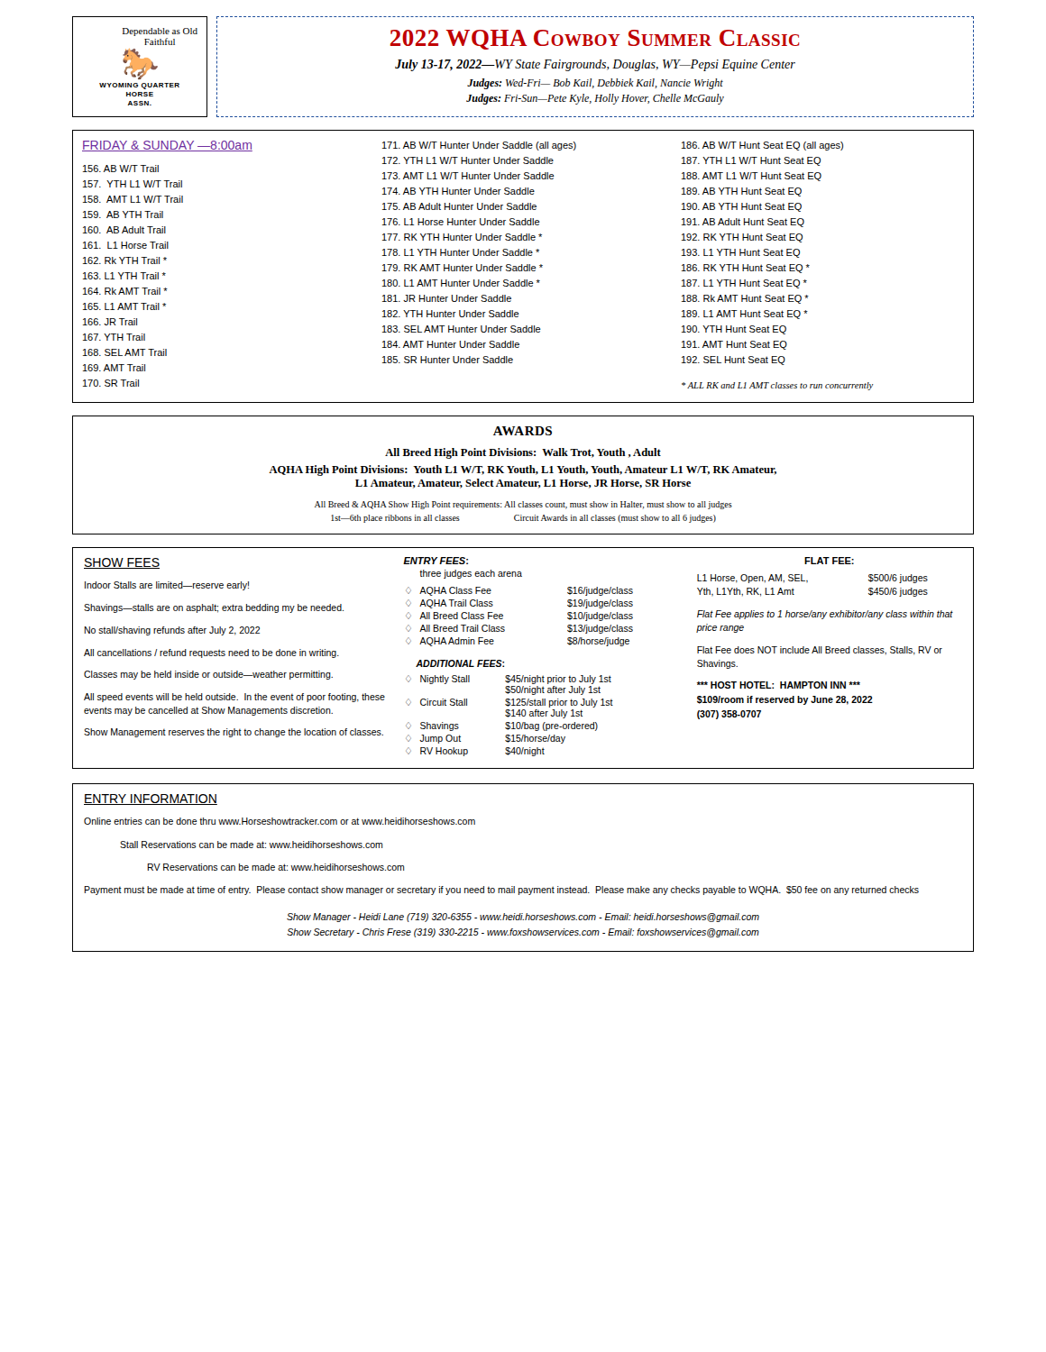Dependable as Old
Faithful
🐎
WYOMING QUARTER
HORSE
ASSN.
2022 WQHA Cowboy Summer Classic
July 13-17, 2022—WY State Fairgrounds, Douglas, WY—Pepsi Equine Center
Judges: Wed-Fri— Bob Kail, Debbiek Kail, Nancie Wright
Judges: Fri-Sun—Pete Kyle, Holly Hover, Chelle McGauly
FRIDAY & SUNDAY —8:00am
156. AB W/T Trail
157. YTH L1 W/T Trail
158. AMT L1 W/T Trail
159. AB YTH Trail
160. AB Adult Trail
161. L1 Horse Trail
162. Rk YTH Trail *
163. L1 YTH Trail *
164. Rk AMT Trail *
165. L1 AMT Trail *
166. JR Trail
167. YTH Trail
168. SEL AMT Trail
169. AMT Trail
170. SR Trail
171. AB W/T Hunter Under Saddle (all ages)
172. YTH L1 W/T Hunter Under Saddle
173. AMT L1 W/T Hunter Under Saddle
174. AB YTH Hunter Under Saddle
175. AB Adult Hunter Under Saddle
176. L1 Horse Hunter Under Saddle
177. RK YTH Hunter Under Saddle *
178. L1 YTH Hunter Under Saddle *
179. RK AMT Hunter Under Saddle *
180. L1 AMT Hunter Under Saddle *
181. JR Hunter Under Saddle
182. YTH Hunter Under Saddle
183. SEL AMT Hunter Under Saddle
184. AMT Hunter Under Saddle
185. SR Hunter Under Saddle
186. AB W/T Hunt Seat EQ (all ages)
187. YTH L1 W/T Hunt Seat EQ
188. AMT L1 W/T Hunt Seat EQ
189. AB YTH Hunt Seat EQ
190. AB YTH Hunt Seat EQ
191. AB Adult Hunt Seat EQ
192. RK YTH Hunt Seat EQ
193. L1 YTH Hunt Seat EQ
186. RK YTH Hunt Seat EQ *
187. L1 YTH Hunt Seat EQ *
188. Rk AMT Hunt Seat EQ *
189. L1 AMT Hunt Seat EQ *
190. YTH Hunt Seat EQ
191. AMT Hunt Seat EQ
192. SEL Hunt Seat EQ
* ALL RK and L1 AMT classes to run concurrently
AWARDS
All Breed High Point Divisions: Walk Trot, Youth , Adult
AQHA High Point Divisions: Youth L1 W/T, RK Youth, L1 Youth, Youth, Amateur L1 W/T, RK Amateur,
L1 Amateur, Amateur, Select Amateur, L1 Horse, JR Horse, SR Horse
All Breed & AQHA Show High Point requirements: All classes count, must show in Halter, must show to all judges
1st—6th place ribbons in all classes Circuit Awards in all classes (must show to all 6 judges)
SHOW FEES
Indoor Stalls are limited—reserve early!
Shavings—stalls are on asphalt; extra bedding my be needed.
No stall/shaving refunds after July 2, 2022
All cancellations / refund requests need to be done in writing.
Classes may be held inside or outside—weather permitting.
All speed events will be held outside. In the event of poor footing, these events may be cancelled at Show Managements discretion.
Show Management reserves the right to change the location of classes.
ENTRY FEES:
three judges each arena
| ♢ | AQHA Class Fee | $16/judge/class |
| ♢ | AQHA Trail Class | $19/judge/class |
| ♢ | All Breed Class Fee | $10/judge/class |
| ♢ | All Breed Trail Class | $13/judge/class |
| ♢ | AQHA Admin Fee | $8/horse/judge |
ADDITIONAL FEES:
| ♢ | Nightly Stall | $45/night prior to July 1st $50/night after July 1st |
| ♢ | Circuit Stall | $125/stall prior to July 1st $140 after July 1st |
| ♢ | Shavings | $10/bag (pre-ordered) |
| ♢ | Jump Out | $15/horse/day |
| ♢ | RV Hookup | $40/night |
FLAT FEE:
| L1 Horse, Open, AM, SEL, | $500/6 judges |
| Yth, L1Yth, RK, L1 Amt | $450/6 judges |
Flat Fee applies to 1 horse/any exhibitor/any class within that price range
Flat Fee does NOT include All Breed classes, Stalls, RV or Shavings.
*** HOST HOTEL: HAMPTON INN ***
$109/room if reserved by June 28, 2022
(307) 358-0707
ENTRY INFORMATION
Online entries can be done thru www.Horseshowtracker.com or at www.heidihorseshows.com
Stall Reservations can be made at: www.heidihorseshows.com
RV Reservations can be made at: www.heidihorseshows.com
Payment must be made at time of entry. Please contact show manager or secretary if you need to mail payment instead. Please make any checks payable to WQHA. $50 fee on any returned checks
Show Manager - Heidi Lane (719) 320-6355 - www.heidi.horseshows.com - Email: heidi.horseshows@gmail.com
Show Secretary - Chris Frese (319) 330-2215 - www.foxshowservices.com - Email: foxshowservices@gmail.com